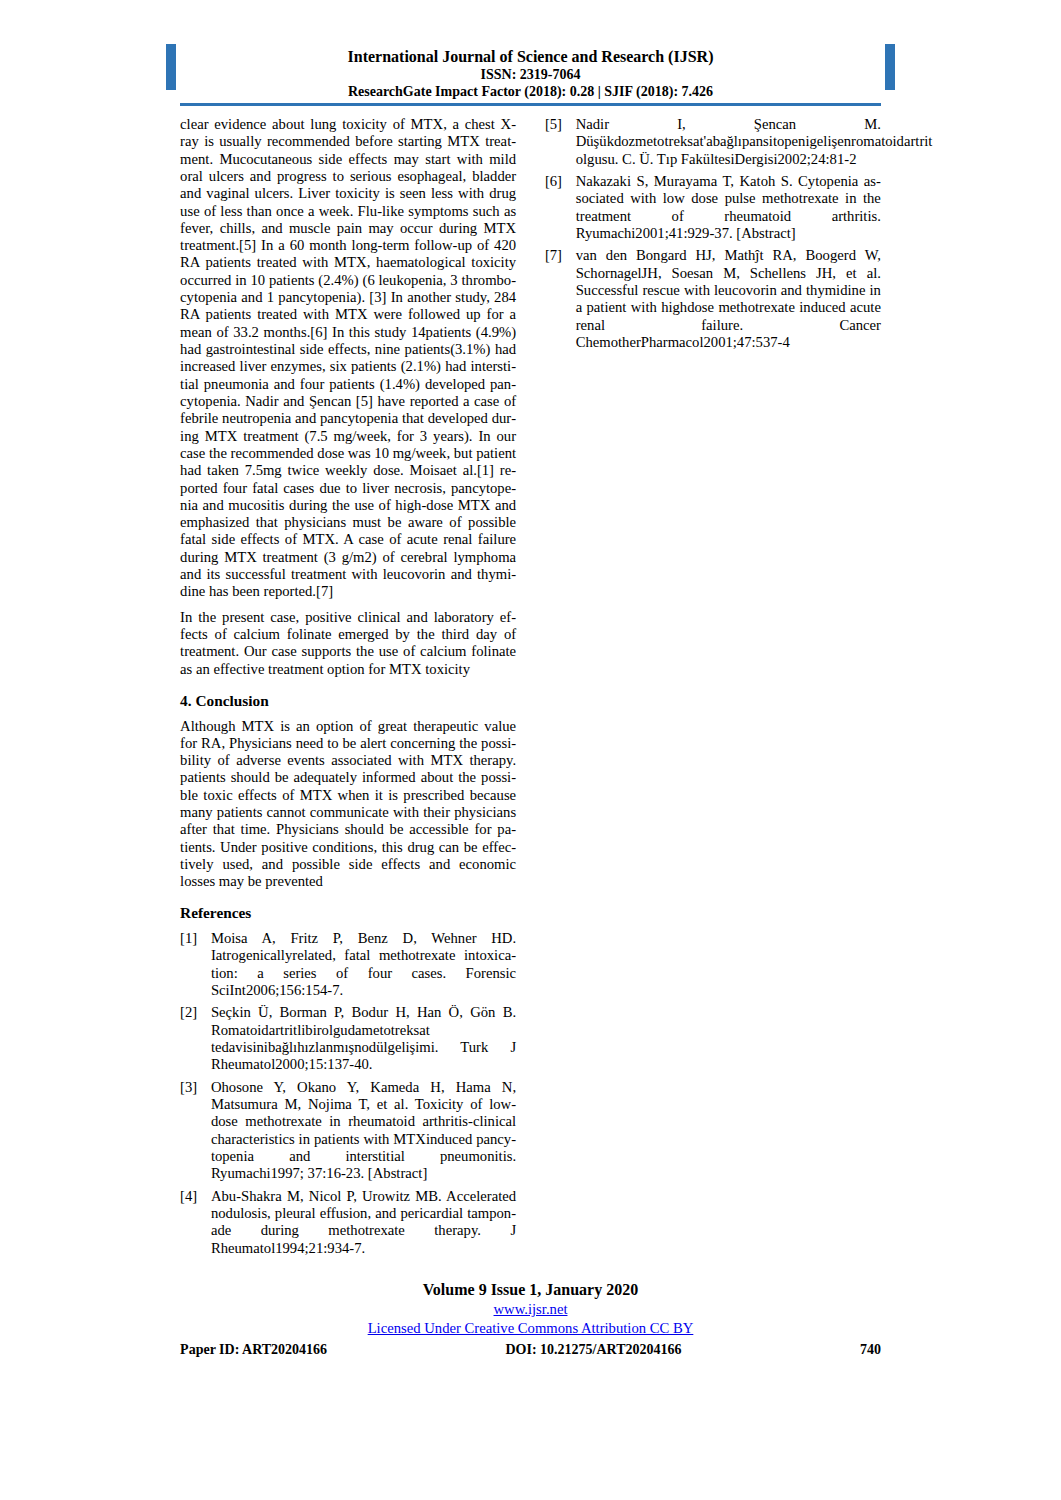International Journal of Science and Research (IJSR)
ISSN: 2319-7064
ResearchGate Impact Factor (2018): 0.28 | SJIF (2018): 7.426
clear evidence about lung toxicity of MTX, a chest X-ray is usually recommended before starting MTX treatment. Mucocutaneous side effects may start with mild oral ulcers and progress to serious esophageal, bladder and vaginal ulcers. Liver toxicity is seen less with drug use of less than once a week. Flu-like symptoms such as fever, chills, and muscle pain may occur during MTX treatment.[5] In a 60 month long-term follow-up of 420 RA patients treated with MTX, haematological toxicity occurred in 10 patients (2.4%) (6 leukopenia, 3 thrombocytopenia and 1 pancytopenia). [3] In another study, 284 RA patients treated with MTX were followed up for a mean of 33.2 months.[6] In this study 14patients (4.9%) had gastrointestinal side effects, nine patients(3.1%) had increased liver enzymes, six patients (2.1%) had interstitial pneumonia and four patients (1.4%) developed pancytopenia. Nadir and Şencan [5] have reported a case of febrile neutropenia and pancytopenia that developed during MTX treatment (7.5 mg/week, for 3 years). In our case the recommended dose was 10 mg/week, but patient had taken 7.5mg twice weekly dose. Moisaet al.[1] reported four fatal cases due to liver necrosis, pancytopenia and mucositis during the use of high-dose MTX and emphasized that physicians must be aware of possible fatal side effects of MTX. A case of acute renal failure during MTX treatment (3 g/m2) of cerebral lymphoma and its successful treatment with leucovorin and thymidine has been reported.[7]
In the present case, positive clinical and laboratory effects of calcium folinate emerged by the third day of treatment. Our case supports the use of calcium folinate as an effective treatment option for MTX toxicity
4. Conclusion
Although MTX is an option of great therapeutic value for RA, Physicians need to be alert concerning the possibility of adverse events associated with MTX therapy. patients should be adequately informed about the possible toxic effects of MTX when it is prescribed because many patients cannot communicate with their physicians after that time. Physicians should be accessible for patients. Under positive conditions, this drug can be effectively used, and possible side effects and economic losses may be prevented
References
Moisa A, Fritz P, Benz D, Wehner HD. Iatrogenicallyrelated, fatal methotrexate intoxication: a series of four cases. Forensic SciInt2006;156:154-7.
Seçkin Ü, Borman P, Bodur H, Han Ö, Gön B. Romatoidartritlibirolgudametotreksat tedavisinibağlıhızlanmışnodülgelişimi. Turk J Rheumatol2000;15:137-40.
Ohosone Y, Okano Y, Kameda H, Hama N, Matsumura M, Nojima T, et al. Toxicity of low-dose methotrexate in rheumatoid arthritis-clinical characteristics in patients with MTXinduced pancytopenia and interstitial pneumonitis. Ryumachi1997; 37:16-23. [Abstract]
Abu-Shakra M, Nicol P, Urowitz MB. Accelerated nodulosis, pleural effusion, and pericardial tamponade during methotrexate therapy. J Rheumatol1994;21:934-7.
Nadir I, Şencan M. Düşükdozmetotreksat'abağlıpansitopenigelişenromatoidartrit olgusu. C. Ü. Tıp FakültesiDergisi2002;24:81-2
Nakazaki S, Murayama T, Katoh S. Cytopenia associated with low dose pulse methotrexate in the treatment of rheumatoid arthritis. Ryumachi2001;41:929-37. [Abstract]
van den Bongard HJ, Mathĵt RA, Boogerd W, SchornagelJH, Soesan M, Schellens JH, et al. Successful rescue with leucovorin and thymidine in a patient with highdose methotrexate induced acute renal failure. Cancer ChemotherPharmacol2001;47:537-4
Volume 9 Issue 1, January 2020
www.ijsr.net
Licensed Under Creative Commons Attribution CC BY
Paper ID: ART20204166 DOI: 10.21275/ART20204166 740